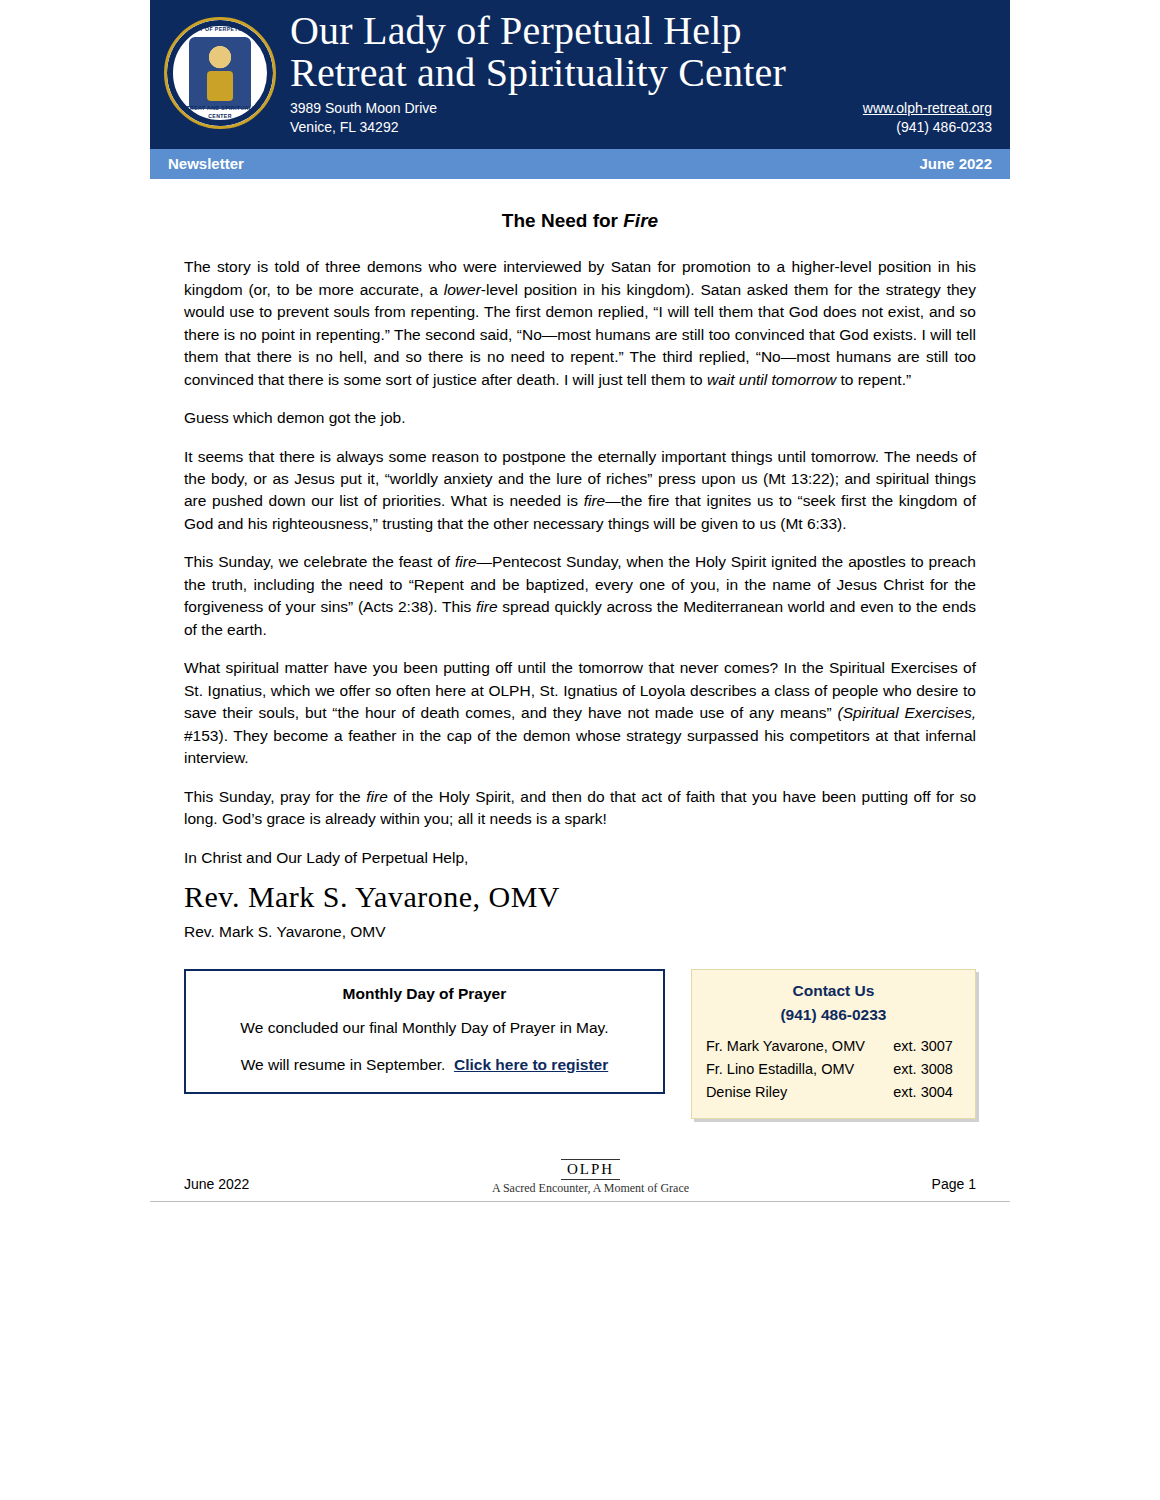Our Lady of Perpetual Help
Retreat and Spirituality Center
Our Lady of Perpetual Help Retreat and Spirituality Center
3989 South Moon Drive
Venice, FL 34292
www.olph-retreat.org
(941) 486-0233
Newsletter June 2022
The Need for Fire
The story is told of three demons who were interviewed by Satan for promotion to a higher-level position in his kingdom (or, to be more accurate, a lower-level position in his kingdom). Satan asked them for the strategy they would use to prevent souls from repenting. The first demon replied, “I will tell them that God does not exist, and so there is no point in repenting.” The second said, “No—most humans are still too convinced that God exists. I will tell them that there is no hell, and so there is no need to repent.” The third replied, “No—most humans are still too convinced that there is some sort of justice after death. I will just tell them to wait until tomorrow to repent.”
Guess which demon got the job.
It seems that there is always some reason to postpone the eternally important things until tomorrow. The needs of the body, or as Jesus put it, “worldly anxiety and the lure of riches” press upon us (Mt 13:22); and spiritual things are pushed down our list of priorities. What is needed is fire—the fire that ignites us to “seek first the kingdom of God and his righteousness,” trusting that the other necessary things will be given to us (Mt 6:33).
This Sunday, we celebrate the feast of fire—Pentecost Sunday, when the Holy Spirit ignited the apostles to preach the truth, including the need to “Repent and be baptized, every one of you, in the name of Jesus Christ for the forgiveness of your sins” (Acts 2:38). This fire spread quickly across the Mediterranean world and even to the ends of the earth.
What spiritual matter have you been putting off until the tomorrow that never comes? In the Spiritual Exercises of St. Ignatius, which we offer so often here at OLPH, St. Ignatius of Loyola describes a class of people who desire to save their souls, but “the hour of death comes, and they have not made use of any means” (Spiritual Exercises, #153). They become a feather in the cap of the demon whose strategy surpassed his competitors at that infernal interview.
This Sunday, pray for the fire of the Holy Spirit, and then do that act of faith that you have been putting off for so long. God’s grace is already within you; all it needs is a spark!
In Christ and Our Lady of Perpetual Help,
Rev. Mark S. Yavarone, OMV
Rev. Mark S. Yavarone, OMV
Monthly Day of Prayer
We concluded our final Monthly Day of Prayer in May.
We will resume in September. Click here to register
Contact Us
(941) 486-0233
| Fr. Mark Yavarone, OMV | ext. 3007 |
| Fr. Lino Estadilla, OMV | ext. 3008 |
| Denise Riley | ext. 3004 |
June 2022
OLPH
A Sacred Encounter, A Moment of Grace
Page 1